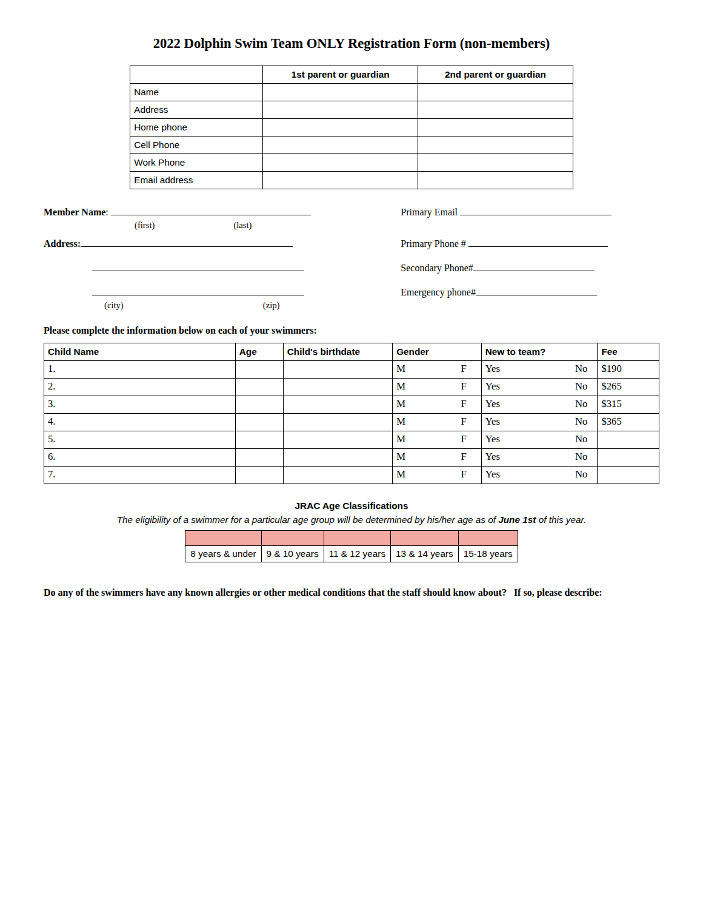2022 Dolphin Swim Team ONLY Registration Form (non-members)
| | 1st parent or guardian | 2nd parent or guardian |
| Name | | |
| Address | | |
| Home phone | | |
| Cell Phone | | |
| Work Phone | | |
| Email address | | |
Member Name:
Primary Email
(first) (last)
Address:
Primary Phone #
Secondary Phone#
Emergency phone#
(city) (zip)
Please complete the information below on each of your swimmers:
| Child Name | Age | Child's birthdate | Gender | New to team? | Fee |
| --- | --- | --- | --- | --- | --- |
| 1. | | | M F | Yes No | $190 |
| 2. | | | M F | Yes No | $265 |
| 3. | | | M F | Yes No | $315 |
| 4. | | | M F | Yes No | $365 |
| 5. | | | M F | Yes No | |
| 6. | | | M F | Yes No | |
| 7. | | | M F | Yes No | |
JRAC Age Classifications
The eligibility of a swimmer for a particular age group will be determined by his/her age as of June 1st of this year.
| 8 years & under | 9 & 10 years | 11 & 12 years | 13 & 14 years | 15-18 years |
Do any of the swimmers have any known allergies or other medical conditions that the staff should know about? If so, please describe: